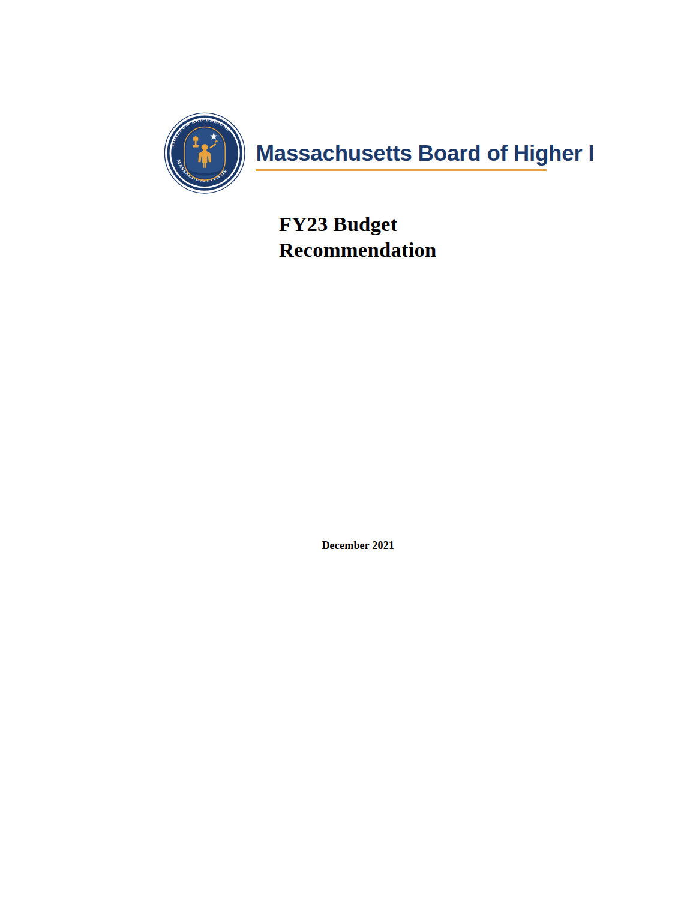SIGILLUM REIPUBLICAE MASSACHUSETTENSIS
Massachusetts Board of Higher Education
FY23 Budget
Recommendation
December 2021